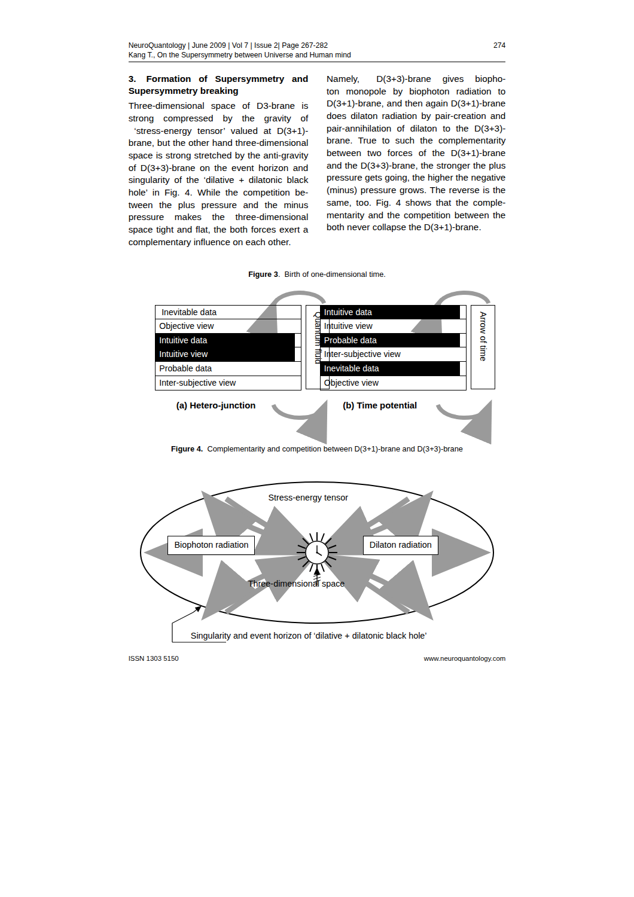NeuroQuantology | June 2009 | Vol 7 | Issue 2| Page 267-282
Kang T., On the Supersymmetry between Universe and Human mind
274
3. Formation of Supersymmetry and Supersymmetry breaking
Three-dimensional space of D3-brane is strong compressed by the gravity of ‘stress-energy tensor’ valued at D(3+1)-brane, but the other hand three-dimensional space is strong stretched by the anti-gravity of D(3+3)-brane on the event horizon and singularity of the ‘dilative + dilatonic black hole’ in Fig. 4. While the competition between the plus pressure and the minus pressure makes the three-dimensional space tight and flat, the both forces exert a complementary influence on each other.
Namely, D(3+3)-brane gives biophoton monopole by biophoton radiation to D(3+1)-brane, and then again D(3+1)-brane does dilaton radiation by pair-creation and pair-annihilation of dilaton to the D(3+3)-brane. True to such the complementarity between two forces of the D(3+1)-brane and the D(3+3)-brane, the stronger the plus pressure gets going, the higher the negative (minus) pressure grows. The reverse is the same, too. Fig. 4 shows that the complementarity and the competition between the both never collapse the D(3+1)-brane.
Figure 3. Birth of one-dimensional time.
Inevitable data
Objective view
Intuitive data
Intuitive view
Probable data
Inter-subjective view
Quantum fluid
Intuitive data
Intuitive view
Probable data
Inter-subjective view
Inevitable data
Objective view
Arrow of time
(a) Hetero-junction
(b) Time potential
Figure 4. Complementarity and competition between D(3+1)-brane and D(3+3)-brane
Stress-energy tensor
Biophoton radiation
Dilaton radiation
Three-dimensional space
Singularity and event horizon of ‘dilative + dilatonic black hole’
ISSN 1303 5150
www.neuroquantology.com